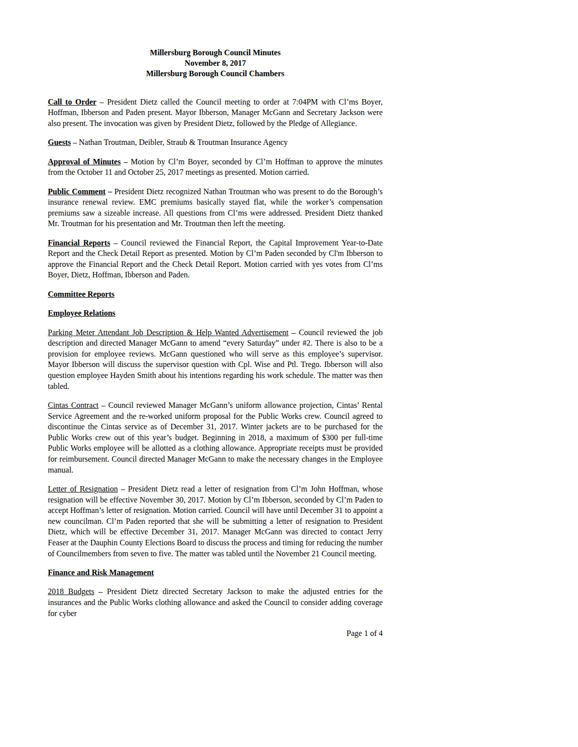Millersburg Borough Council Minutes
November 8, 2017
Millersburg Borough Council Chambers
Call to Order – President Dietz called the Council meeting to order at 7:04PM with Cl’ms Boyer, Hoffman, Ibberson and Paden present. Mayor Ibberson, Manager McGann and Secretary Jackson were also present. The invocation was given by President Dietz, followed by the Pledge of Allegiance.
Guests – Nathan Troutman, Deibler, Straub & Troutman Insurance Agency
Approval of Minutes – Motion by Cl’m Boyer, seconded by Cl’m Hoffman to approve the minutes from the October 11 and October 25, 2017 meetings as presented. Motion carried.
Public Comment – President Dietz recognized Nathan Troutman who was present to do the Borough’s insurance renewal review. EMC premiums basically stayed flat, while the worker’s compensation premiums saw a sizeable increase. All questions from Cl’ms were addressed. President Dietz thanked Mr. Troutman for his presentation and Mr. Troutman then left the meeting.
Financial Reports – Council reviewed the Financial Report, the Capital Improvement Year-to-Date Report and the Check Detail Report as presented. Motion by Cl’m Paden seconded by Cl'm Ibberson to approve the Financial Report and the Check Detail Report. Motion carried with yes votes from Cl’ms Boyer, Dietz, Hoffman, Ibberson and Paden.
Committee Reports
Employee Relations
Parking Meter Attendant Job Description & Help Wanted Advertisement – Council reviewed the job description and directed Manager McGann to amend “every Saturday” under #2. There is also to be a provision for employee reviews. McGann questioned who will serve as this employee’s supervisor. Mayor Ibberson will discuss the supervisor question with Cpl. Wise and Ptl. Trego. Ibberson will also question employee Hayden Smith about his intentions regarding his work schedule. The matter was then tabled.
Cintas Contract – Council reviewed Manager McGann’s uniform allowance projection, Cintas’ Rental Service Agreement and the re-worked uniform proposal for the Public Works crew. Council agreed to discontinue the Cintas service as of December 31, 2017. Winter jackets are to be purchased for the Public Works crew out of this year’s budget. Beginning in 2018, a maximum of $300 per full-time Public Works employee will be allotted as a clothing allowance. Appropriate receipts must be provided for reimbursement. Council directed Manager McGann to make the necessary changes in the Employee manual.
Letter of Resignation – President Dietz read a letter of resignation from Cl’m John Hoffman, whose resignation will be effective November 30, 2017. Motion by Cl’m Ibberson, seconded by Cl’m Paden to accept Hoffman’s letter of resignation. Motion carried. Council will have until December 31 to appoint a new councilman. Cl’m Paden reported that she will be submitting a letter of resignation to President Dietz, which will be effective December 31, 2017. Manager McGann was directed to contact Jerry Feaser at the Dauphin County Elections Board to discuss the process and timing for reducing the number of Councilmembers from seven to five. The matter was tabled until the November 21 Council meeting.
Finance and Risk Management
2018 Budgets – President Dietz directed Secretary Jackson to make the adjusted entries for the insurances and the Public Works clothing allowance and asked the Council to consider adding coverage for cyber
Page 1 of 4